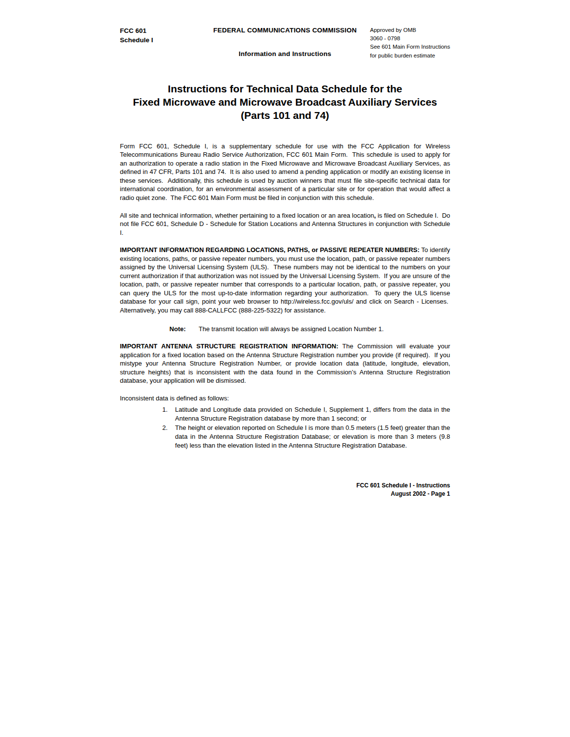FCC 601
Schedule I
FEDERAL COMMUNICATIONS COMMISSION
Information and Instructions
Approved by OMB
3060 - 0798
See 601 Main Form Instructions
for public burden estimate
Instructions for Technical Data Schedule for the
Fixed Microwave and Microwave Broadcast Auxiliary Services
(Parts 101 and 74)
Form FCC 601, Schedule I, is a supplementary schedule for use with the FCC Application for Wireless Telecommunications Bureau Radio Service Authorization, FCC 601 Main Form. This schedule is used to apply for an authorization to operate a radio station in the Fixed Microwave and Microwave Broadcast Auxiliary Services, as defined in 47 CFR, Parts 101 and 74. It is also used to amend a pending application or modify an existing license in these services. Additionally, this schedule is used by auction winners that must file site-specific technical data for international coordination, for an environmental assessment of a particular site or for operation that would affect a radio quiet zone. The FCC 601 Main Form must be filed in conjunction with this schedule.
All site and technical information, whether pertaining to a fixed location or an area location, is filed on Schedule I. Do not file FCC 601, Schedule D - Schedule for Station Locations and Antenna Structures in conjunction with Schedule I.
IMPORTANT INFORMATION REGARDING LOCATIONS, PATHS, or PASSIVE REPEATER NUMBERS: To identify existing locations, paths, or passive repeater numbers, you must use the location, path, or passive repeater numbers assigned by the Universal Licensing System (ULS). These numbers may not be identical to the numbers on your current authorization if that authorization was not issued by the Universal Licensing System. If you are unsure of the location, path, or passive repeater number that corresponds to a particular location, path, or passive repeater, you can query the ULS for the most up-to-date information regarding your authorization. To query the ULS license database for your call sign, point your web browser to http://wireless.fcc.gov/uls/ and click on Search - Licenses. Alternatively, you may call 888-CALLFCC (888-225-5322) for assistance.
Note: The transmit location will always be assigned Location Number 1.
IMPORTANT ANTENNA STRUCTURE REGISTRATION INFORMATION: The Commission will evaluate your application for a fixed location based on the Antenna Structure Registration number you provide (if required). If you mistype your Antenna Structure Registration Number, or provide location data (latitude, longitude, elevation, structure heights) that is inconsistent with the data found in the Commission’s Antenna Structure Registration database, your application will be dismissed.
Inconsistent data is defined as follows:
Latitude and Longitude data provided on Schedule I, Supplement 1, differs from the data in the Antenna Structure Registration database by more than 1 second; or
The height or elevation reported on Schedule I is more than 0.5 meters (1.5 feet) greater than the data in the Antenna Structure Registration Database; or elevation is more than 3 meters (9.8 feet) less than the elevation listed in the Antenna Structure Registration Database.
FCC 601 Schedule I - Instructions
August 2002 - Page 1